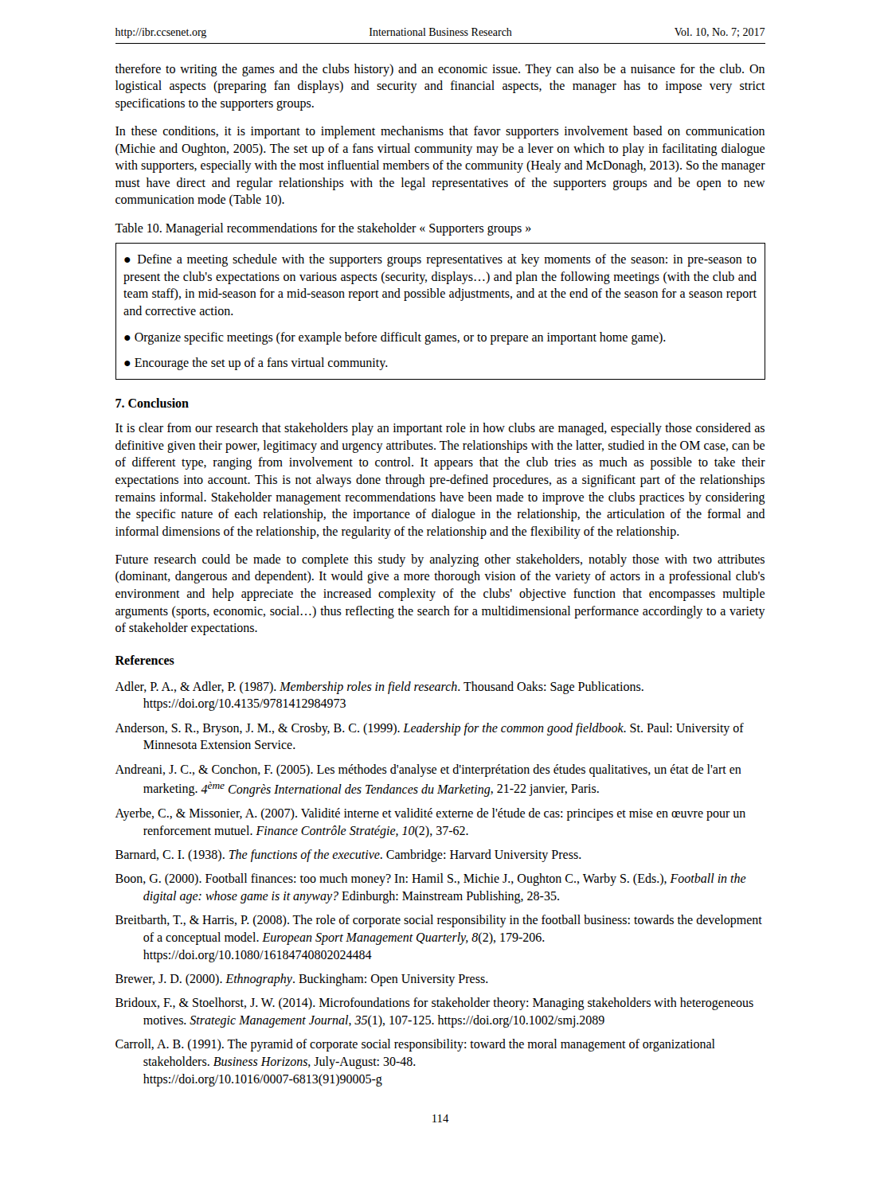http://ibr.ccsenet.org International Business Research Vol. 10, No. 7; 2017
therefore to writing the games and the clubs history) and an economic issue. They can also be a nuisance for the club. On logistical aspects (preparing fan displays) and security and financial aspects, the manager has to impose very strict specifications to the supporters groups.
In these conditions, it is important to implement mechanisms that favor supporters involvement based on communication (Michie and Oughton, 2005). The set up of a fans virtual community may be a lever on which to play in facilitating dialogue with supporters, especially with the most influential members of the community (Healy and McDonagh, 2013). So the manager must have direct and regular relationships with the legal representatives of the supporters groups and be open to new communication mode (Table 10).
Table 10. Managerial recommendations for the stakeholder « Supporters groups »
| ● Define a meeting schedule with the supporters groups representatives at key moments of the season: in pre-season to present the club's expectations on various aspects (security, displays…) and plan the following meetings (with the club and team staff), in mid-season for a mid-season report and possible adjustments, and at the end of the season for a season report and corrective action. ● Organize specific meetings (for example before difficult games, or to prepare an important home game). ● Encourage the set up of a fans virtual community. |
7. Conclusion
It is clear from our research that stakeholders play an important role in how clubs are managed, especially those considered as definitive given their power, legitimacy and urgency attributes. The relationships with the latter, studied in the OM case, can be of different type, ranging from involvement to control. It appears that the club tries as much as possible to take their expectations into account. This is not always done through pre-defined procedures, as a significant part of the relationships remains informal. Stakeholder management recommendations have been made to improve the clubs practices by considering the specific nature of each relationship, the importance of dialogue in the relationship, the articulation of the formal and informal dimensions of the relationship, the regularity of the relationship and the flexibility of the relationship.
Future research could be made to complete this study by analyzing other stakeholders, notably those with two attributes (dominant, dangerous and dependent). It would give a more thorough vision of the variety of actors in a professional club's environment and help appreciate the increased complexity of the clubs' objective function that encompasses multiple arguments (sports, economic, social…) thus reflecting the search for a multidimensional performance accordingly to a variety of stakeholder expectations.
References
Adler, P. A., & Adler, P. (1987). Membership roles in field research. Thousand Oaks: Sage Publications. https://doi.org/10.4135/9781412984973
Anderson, S. R., Bryson, J. M., & Crosby, B. C. (1999). Leadership for the common good fieldbook. St. Paul: University of Minnesota Extension Service.
Andreani, J. C., & Conchon, F. (2005). Les méthodes d'analyse et d'interprétation des études qualitatives, un état de l'art en marketing. 4ème Congrès International des Tendances du Marketing, 21-22 janvier, Paris.
Ayerbe, C., & Missonier, A. (2007). Validité interne et validité externe de l'étude de cas: principes et mise en œuvre pour un renforcement mutuel. Finance Contrôle Stratégie, 10(2), 37-62.
Barnard, C. I. (1938). The functions of the executive. Cambridge: Harvard University Press.
Boon, G. (2000). Football finances: too much money? In: Hamil S., Michie J., Oughton C., Warby S. (Eds.), Football in the digital age: whose game is it anyway? Edinburgh: Mainstream Publishing, 28-35.
Breitbarth, T., & Harris, P. (2008). The role of corporate social responsibility in the football business: towards the development of a conceptual model. European Sport Management Quarterly, 8(2), 179-206. https://doi.org/10.1080/16184740802024484
Brewer, J. D. (2000). Ethnography. Buckingham: Open University Press.
Bridoux, F., & Stoelhorst, J. W. (2014). Microfoundations for stakeholder theory: Managing stakeholders with heterogeneous motives. Strategic Management Journal, 35(1), 107-125. https://doi.org/10.1002/smj.2089
Carroll, A. B. (1991). The pyramid of corporate social responsibility: toward the moral management of organizational stakeholders. Business Horizons, July-August: 30-48. https://doi.org/10.1016/0007-6813(91)90005-g
114